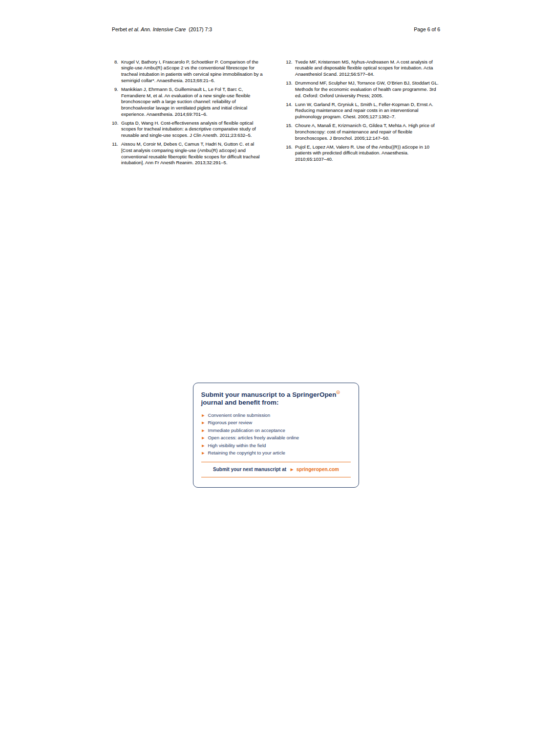Perbet et al. Ann. Intensive Care (2017) 7:3
Page 6 of 6
8. Krugel V, Bathory I, Frascarolo P, Schoettker P. Comparison of the single-use Ambu(R) aScope 2 vs the conventional fibrescope for tracheal intubation in patients with cervical spine immobilisation by a semirigid collar*. Anaesthesia. 2013;68:21–6.
9. Mankikian J, Ehrmann S, Guilleminault L, Le Fol T, Barc C, Ferrandiere M, et al. An evaluation of a new single-use flexible bronchoscope with a large suction channel: reliability of bronchoalveolar lavage in ventilated piglets and initial clinical experience. Anaesthesia. 2014;69:701–6.
10. Gupta D, Wang H. Cost-effectiveness analysis of flexible optical scopes for tracheal intubation: a descriptive comparative study of reusable and single-use scopes. J Clin Anesth. 2011;23:632–5.
11. Aissou M, Coroir M, Debes C, Camus T, Hadri N, Gutton C. et al [Cost analysis comparing single-use (Ambu(R) aScope) and conventional reusable fiberoptic flexible scopes for difficult tracheal intubation]. Ann Fr Anesth Reanim. 2013;32:291–5.
12. Tvede MF, Kristensen MS, Nyhus-Andreasen M. A cost analysis of reusable and disposable flexible optical scopes for intubation. Acta Anaesthesiol Scand. 2012;56:577–84.
13. Drummond MF, Sculpher MJ, Torrance GW, O’Brien BJ, Stoddart GL. Methods for the economic evaluation of health care programme. 3rd ed. Oxford: Oxford University Press; 2005.
14. Lunn W, Garland R, Gryniuk L, Smith L, Feller-Kopman D, Ernst A. Reducing maintenance and repair costs in an interventional pulmonology program. Chest. 2005;127:1382–7.
15. Choure A, Manali E, Krizmanich G, Gildea T, Mehta A. High price of bronchoscopy: cost of maintenance and repair of flexible bronchoscopes. J Bronchol. 2005;12:147–50.
16. Pujol E, Lopez AM, Valero R. Use of the Ambu((R)) aScope in 10 patients with predicted difficult intubation. Anaesthesia. 2010;65:1037–40.
Submit your manuscript to a SpringerOpen☉
journal and benefit from:
►Convenient online submission
►Rigorous peer review
►Immediate publication on acceptance
►Open access: articles freely available online
►High visibility within the field
►Retaining the copyright to your article
Submit your next manuscript at ►springeropen.com